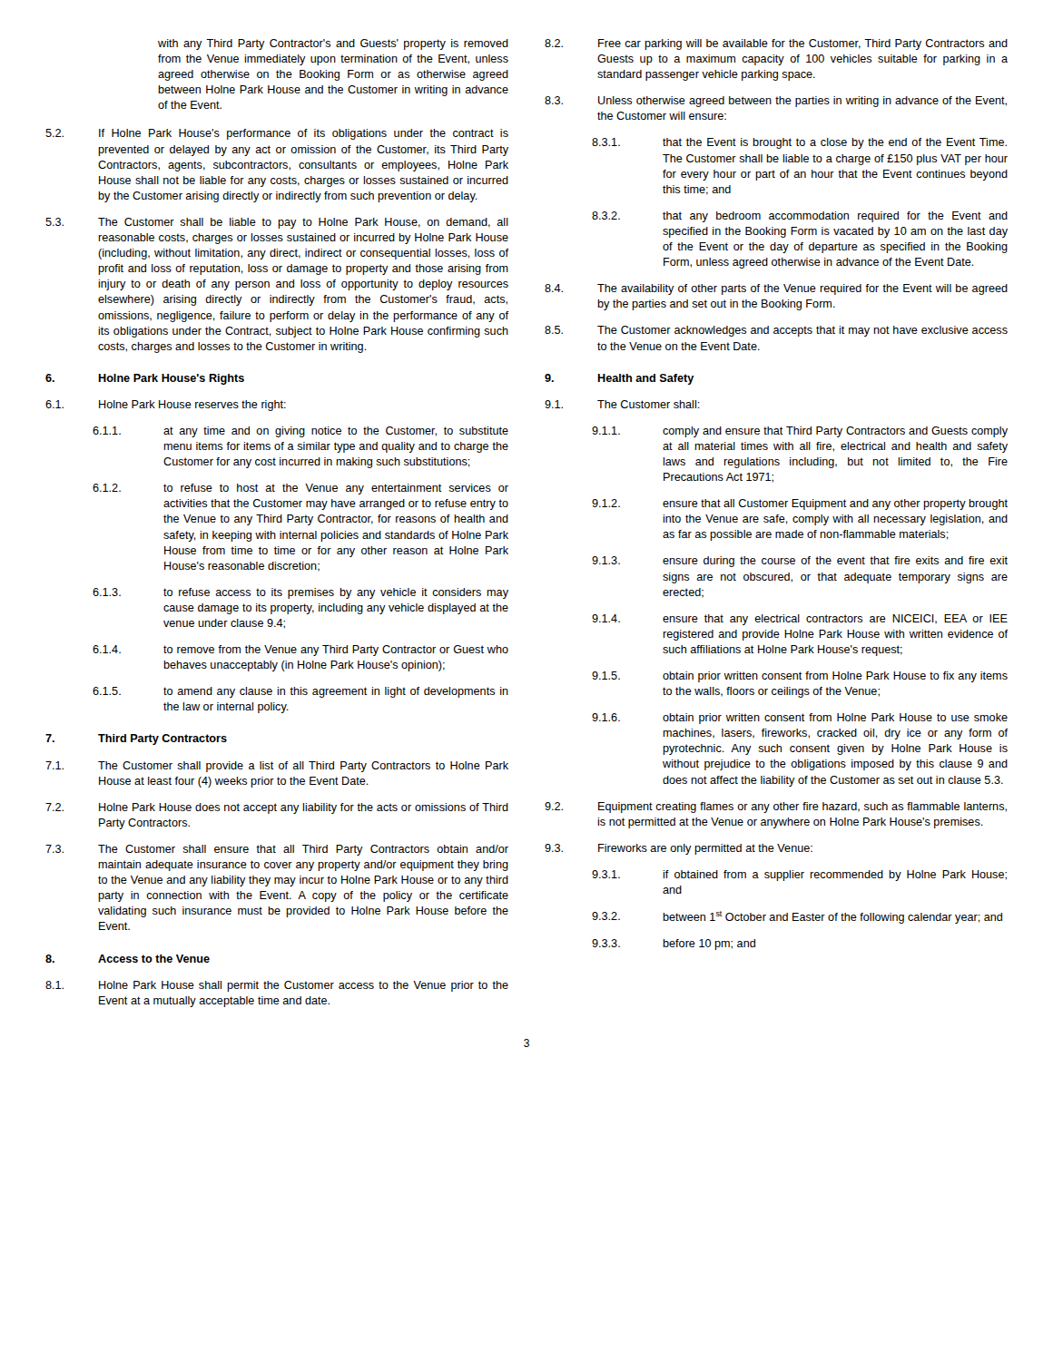with any Third Party Contractor's and Guests' property is removed from the Venue immediately upon termination of the Event, unless agreed otherwise on the Booking Form or as otherwise agreed between Holne Park House and the Customer in writing in advance of the Event.
5.2.
If Holne Park House's performance of its obligations under the contract is prevented or delayed by any act or omission of the Customer, its Third Party Contractors, agents, subcontractors, consultants or employees, Holne Park House shall not be liable for any costs, charges or losses sustained or incurred by the Customer arising directly or indirectly from such prevention or delay.
5.3.
The Customer shall be liable to pay to Holne Park House, on demand, all reasonable costs, charges or losses sustained or incurred by Holne Park House (including, without limitation, any direct, indirect or consequential losses, loss of profit and loss of reputation, loss or damage to property and those arising from injury to or death of any person and loss of opportunity to deploy resources elsewhere) arising directly or indirectly from the Customer's fraud, acts, omissions, negligence, failure to perform or delay in the performance of any of its obligations under the Contract, subject to Holne Park House confirming such costs, charges and losses to the Customer in writing.
6. Holne Park House's Rights
6.1.
Holne Park House reserves the right:
6.1.1.
at any time and on giving notice to the Customer, to substitute menu items for items of a similar type and quality and to charge the Customer for any cost incurred in making such substitutions;
6.1.2.
to refuse to host at the Venue any entertainment services or activities that the Customer may have arranged or to refuse entry to the Venue to any Third Party Contractor, for reasons of health and safety, in keeping with internal policies and standards of Holne Park House from time to time or for any other reason at Holne Park House's reasonable discretion;
6.1.3.
to refuse access to its premises by any vehicle it considers may cause damage to its property, including any vehicle displayed at the venue under clause 9.4;
6.1.4.
to remove from the Venue any Third Party Contractor or Guest who behaves unacceptably (in Holne Park House's opinion);
6.1.5.
to amend any clause in this agreement in light of developments in the law or internal policy.
7. Third Party Contractors
7.1.
The Customer shall provide a list of all Third Party Contractors to Holne Park House at least four (4) weeks prior to the Event Date.
7.2.
Holne Park House does not accept any liability for the acts or omissions of Third Party Contractors.
7.3.
The Customer shall ensure that all Third Party Contractors obtain and/or maintain adequate insurance to cover any property and/or equipment they bring to the Venue and any liability they may incur to Holne Park House or to any third party in connection with the Event. A copy of the policy or the certificate validating such insurance must be provided to Holne Park House before the Event.
8. Access to the Venue
8.1.
Holne Park House shall permit the Customer access to the Venue prior to the Event at a mutually acceptable time and date.
8.2.
Free car parking will be available for the Customer, Third Party Contractors and Guests up to a maximum capacity of 100 vehicles suitable for parking in a standard passenger vehicle parking space.
8.3.
Unless otherwise agreed between the parties in writing in advance of the Event, the Customer will ensure:
8.3.1.
that the Event is brought to a close by the end of the Event Time. The Customer shall be liable to a charge of £150 plus VAT per hour for every hour or part of an hour that the Event continues beyond this time; and
8.3.2.
that any bedroom accommodation required for the Event and specified in the Booking Form is vacated by 10 am on the last day of the Event or the day of departure as specified in the Booking Form, unless agreed otherwise in advance of the Event Date.
8.4.
The availability of other parts of the Venue required for the Event will be agreed by the parties and set out in the Booking Form.
8.5.
The Customer acknowledges and accepts that it may not have exclusive access to the Venue on the Event Date.
9. Health and Safety
9.1.
The Customer shall:
9.1.1.
comply and ensure that Third Party Contractors and Guests comply at all material times with all fire, electrical and health and safety laws and regulations including, but not limited to, the Fire Precautions Act 1971;
9.1.2.
ensure that all Customer Equipment and any other property brought into the Venue are safe, comply with all necessary legislation, and as far as possible are made of non-flammable materials;
9.1.3.
ensure during the course of the event that fire exits and fire exit signs are not obscured, or that adequate temporary signs are erected;
9.1.4.
ensure that any electrical contractors are NICEICI, EEA or IEE registered and provide Holne Park House with written evidence of such affiliations at Holne Park House's request;
9.1.5.
obtain prior written consent from Holne Park House to fix any items to the walls, floors or ceilings of the Venue;
9.1.6.
obtain prior written consent from Holne Park House to use smoke machines, lasers, fireworks, cracked oil, dry ice or any form of pyrotechnic. Any such consent given by Holne Park House is without prejudice to the obligations imposed by this clause 9 and does not affect the liability of the Customer as set out in clause 5.3.
9.2.
Equipment creating flames or any other fire hazard, such as flammable lanterns, is not permitted at the Venue or anywhere on Holne Park House's premises.
9.3.
Fireworks are only permitted at the Venue:
9.3.1.
if obtained from a supplier recommended by Holne Park House; and
9.3.2.
between 1st October and Easter of the following calendar year; and
9.3.3.
before 10 pm; and
3